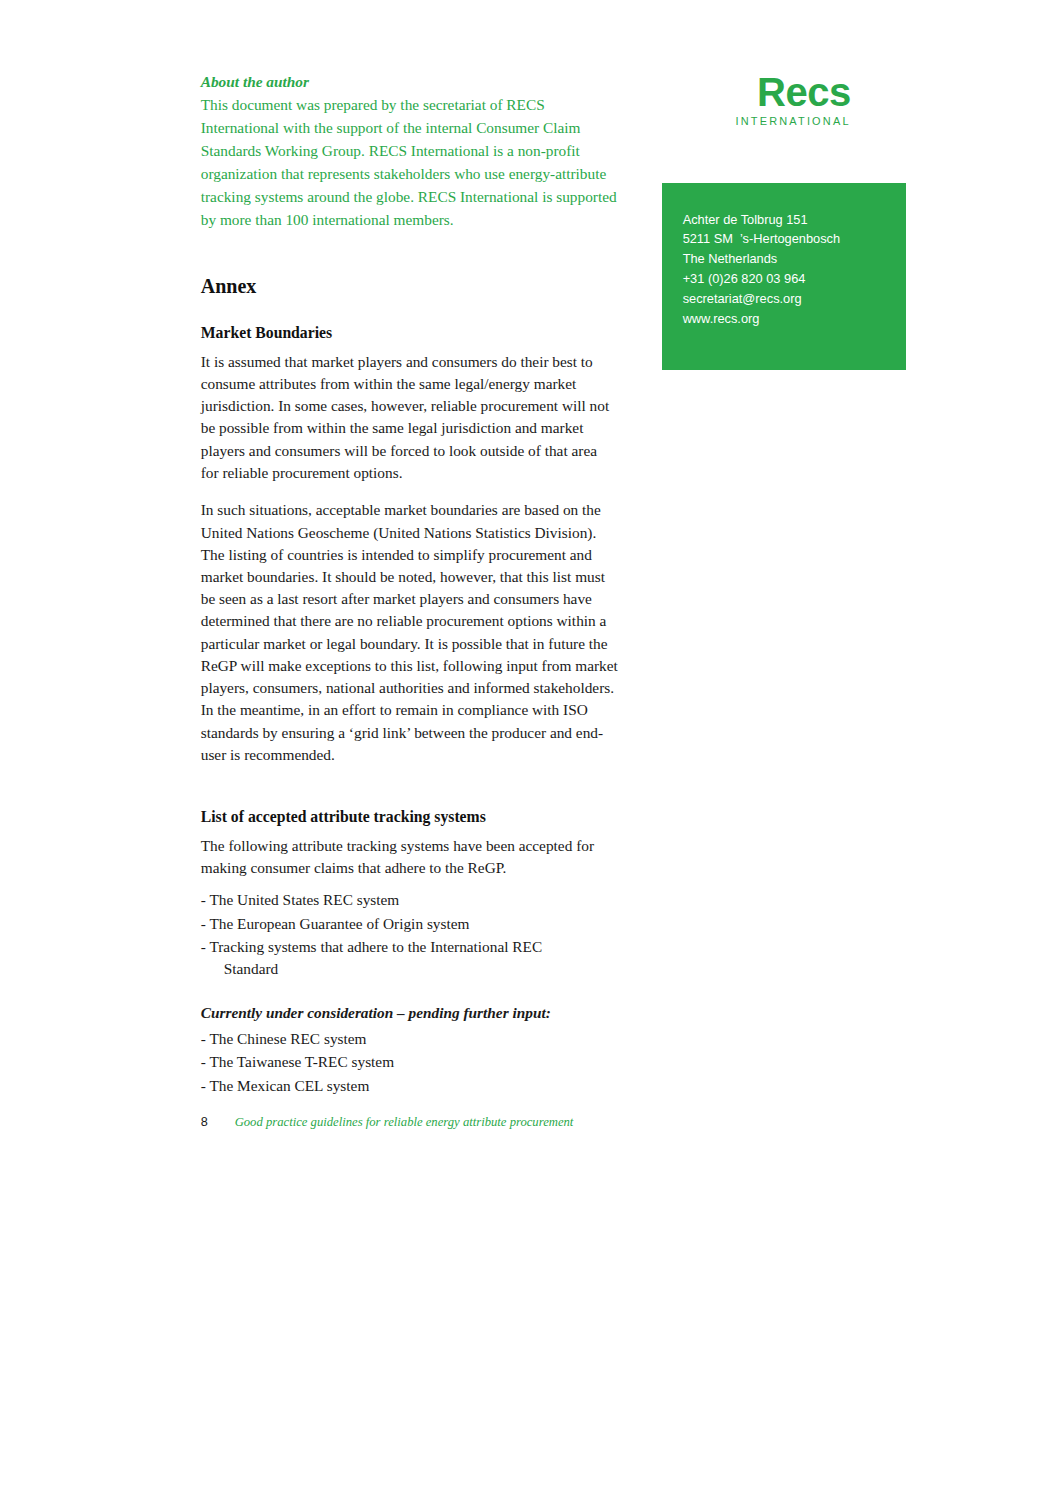About the author
This document was prepared by the secretariat of RECS International with the support of the internal Consumer Claim Standards Working Group. RECS International is a non-profit organization that represents stakeholders who use energy-attribute tracking systems around the globe. RECS International is supported by more than 100 international members.
Annex
Market Boundaries
It is assumed that market players and consumers do their best to consume attributes from within the same legal/energy market jurisdiction. In some cases, however, reliable procurement will not be possible from within the same legal jurisdiction and market players and consumers will be forced to look outside of that area for reliable procurement options.
In such situations, acceptable market boundaries are based on the United Nations Geoscheme (United Nations Statistics Division). The listing of countries is intended to simplify procurement and market boundaries. It should be noted, however, that this list must be seen as a last resort after market players and consumers have determined that there are no reliable procurement options within a particular market or legal boundary. It is possible that in future the ReGP will make exceptions to this list, following input from market players, consumers, national authorities and informed stakeholders. In the meantime, in an effort to remain in compliance with ISO standards by ensuring a ‘grid link’ between the producer and end-user is recommended.
List of accepted attribute tracking systems
The following attribute tracking systems have been accepted for making consumer claims that adhere to the ReGP.
- The United States REC system
- The European Guarantee of Origin system
- Tracking systems that adhere to the International RECStandard
Currently under consideration – pending further input:
- The Chinese REC system
- The Taiwanese T-REC system
- The Mexican CEL system
Recs
INTERNATIONAL
Achter de Tolbrug 151
5211 SM ’s-Hertogenbosch
The Netherlands
+31 (0)26 820 03 964
secretariat@recs.org
www.recs.org
8 Good practice guidelines for reliable energy attribute procurement